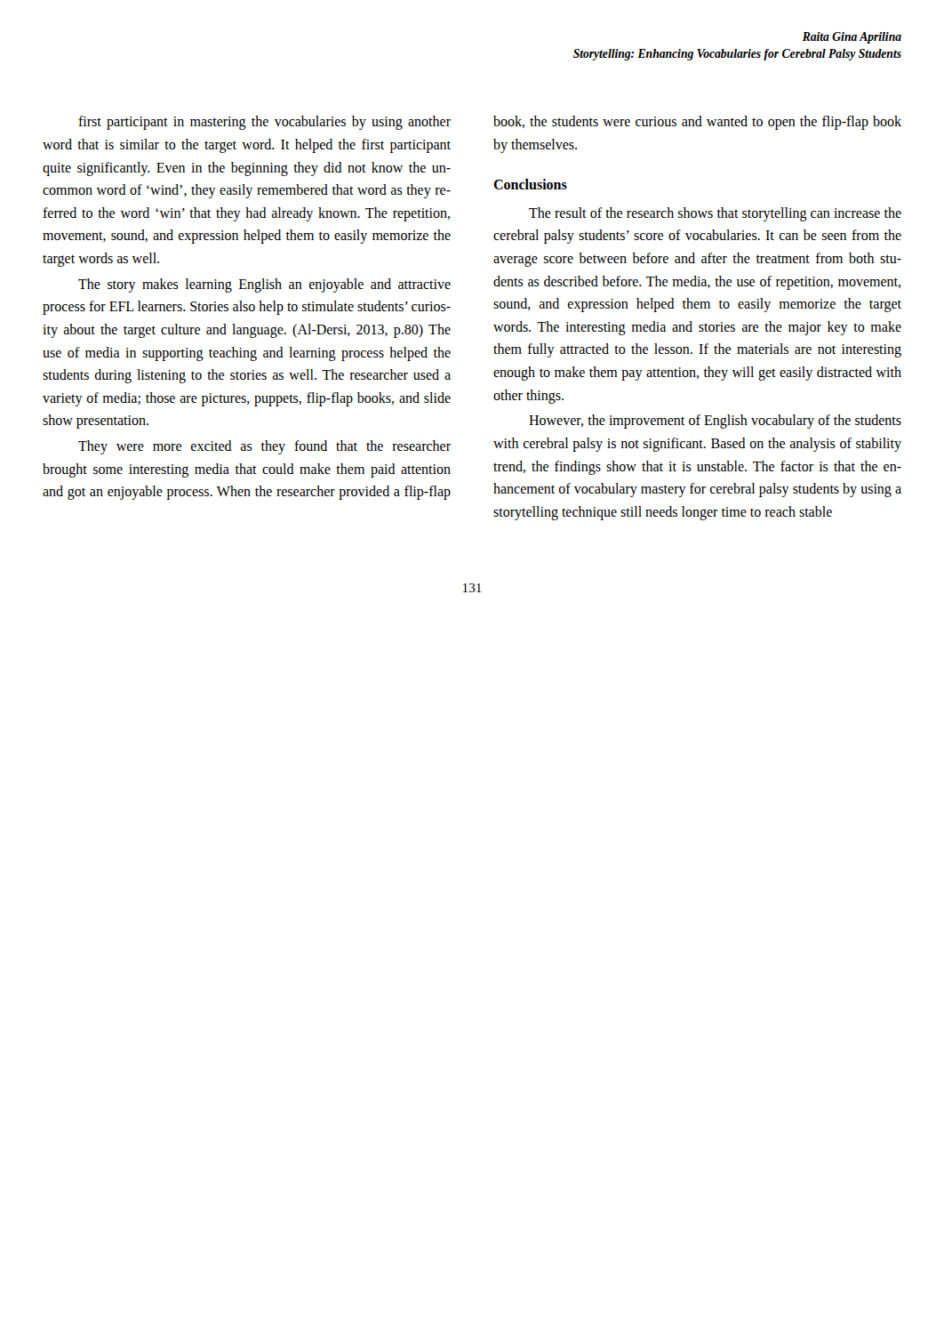Raita Gina Aprilina
Storytelling: Enhancing Vocabularies for Cerebral Palsy Students
first participant in mastering the vocabularies by using another word that is similar to the target word. It helped the first participant quite significantly. Even in the beginning they did not know the uncommon word of ‘wind’, they easily remembered that word as they referred to the word ‘win’ that they had already known. The repetition, movement, sound, and expression helped them to easily memorize the target words as well.
The story makes learning English an enjoyable and attractive process for EFL learners. Stories also help to stimulate students’ curiosity about the target culture and language. (Al-Dersi, 2013, p.80) The use of media in supporting teaching and learning process helped the students during listening to the stories as well. The researcher used a variety of media; those are pictures, puppets, flip-flap books, and slide show presentation.
They were more excited as they found that the researcher brought some interesting media that could make them paid attention and got an enjoyable process. When the researcher provided a flip-flap book, the students were curious and wanted to open the flip-flap book by themselves.
Conclusions
The result of the research shows that storytelling can increase the cerebral palsy students’ score of vocabularies. It can be seen from the average score between before and after the treatment from both students as described before. The media, the use of repetition, movement, sound, and expression helped them to easily memorize the target words. The interesting media and stories are the major key to make them fully attracted to the lesson. If the materials are not interesting enough to make them pay attention, they will get easily distracted with other things.
However, the improvement of English vocabulary of the students with cerebral palsy is not significant. Based on the analysis of stability trend, the findings show that it is unstable. The factor is that the enhancement of vocabulary mastery for cerebral palsy students by using a storytelling technique still needs longer time to reach stable
131